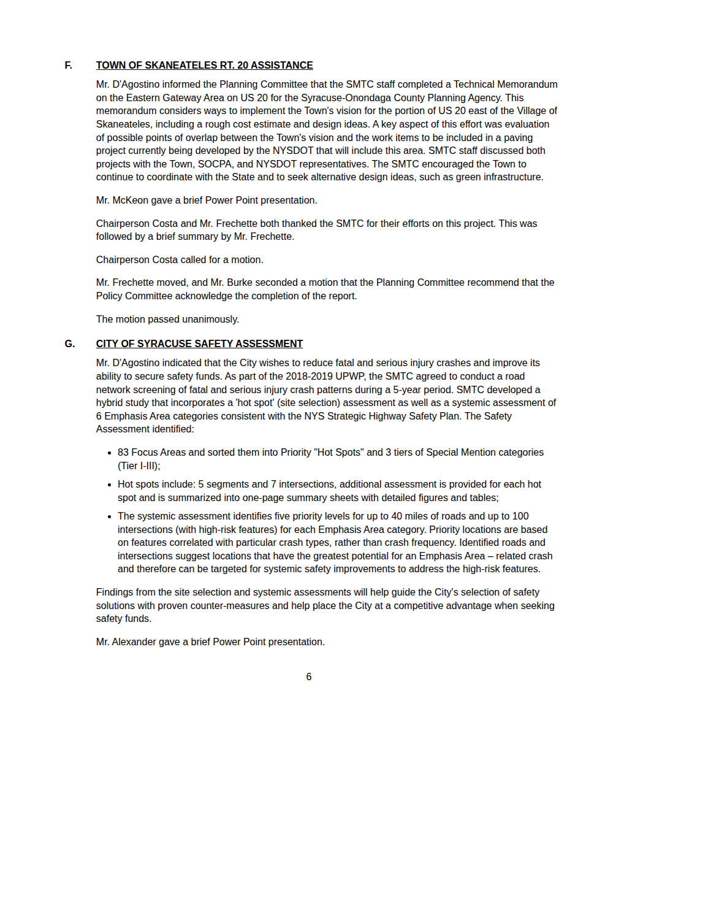F. TOWN OF SKANEATELES RT. 20 ASSISTANCE
Mr. D'Agostino informed the Planning Committee that the SMTC staff completed a Technical Memorandum on the Eastern Gateway Area on US 20 for the Syracuse-Onondaga County Planning Agency. This memorandum considers ways to implement the Town's vision for the portion of US 20 east of the Village of Skaneateles, including a rough cost estimate and design ideas. A key aspect of this effort was evaluation of possible points of overlap between the Town's vision and the work items to be included in a paving project currently being developed by the NYSDOT that will include this area. SMTC staff discussed both projects with the Town, SOCPA, and NYSDOT representatives. The SMTC encouraged the Town to continue to coordinate with the State and to seek alternative design ideas, such as green infrastructure.
Mr. McKeon gave a brief Power Point presentation.
Chairperson Costa and Mr. Frechette both thanked the SMTC for their efforts on this project. This was followed by a brief summary by Mr. Frechette.
Chairperson Costa called for a motion.
Mr. Frechette moved, and Mr. Burke seconded a motion that the Planning Committee recommend that the Policy Committee acknowledge the completion of the report.
The motion passed unanimously.
G. CITY OF SYRACUSE SAFETY ASSESSMENT
Mr. D'Agostino indicated that the City wishes to reduce fatal and serious injury crashes and improve its ability to secure safety funds. As part of the 2018-2019 UPWP, the SMTC agreed to conduct a road network screening of fatal and serious injury crash patterns during a 5-year period. SMTC developed a hybrid study that incorporates a 'hot spot' (site selection) assessment as well as a systemic assessment of 6 Emphasis Area categories consistent with the NYS Strategic Highway Safety Plan. The Safety Assessment identified:
83 Focus Areas and sorted them into Priority "Hot Spots" and 3 tiers of Special Mention categories (Tier I-III);
Hot spots include: 5 segments and 7 intersections, additional assessment is provided for each hot spot and is summarized into one-page summary sheets with detailed figures and tables;
The systemic assessment identifies five priority levels for up to 40 miles of roads and up to 100 intersections (with high-risk features) for each Emphasis Area category. Priority locations are based on features correlated with particular crash types, rather than crash frequency. Identified roads and intersections suggest locations that have the greatest potential for an Emphasis Area – related crash and therefore can be targeted for systemic safety improvements to address the high-risk features.
Findings from the site selection and systemic assessments will help guide the City's selection of safety solutions with proven counter-measures and help place the City at a competitive advantage when seeking safety funds.
Mr. Alexander gave a brief Power Point presentation.
6